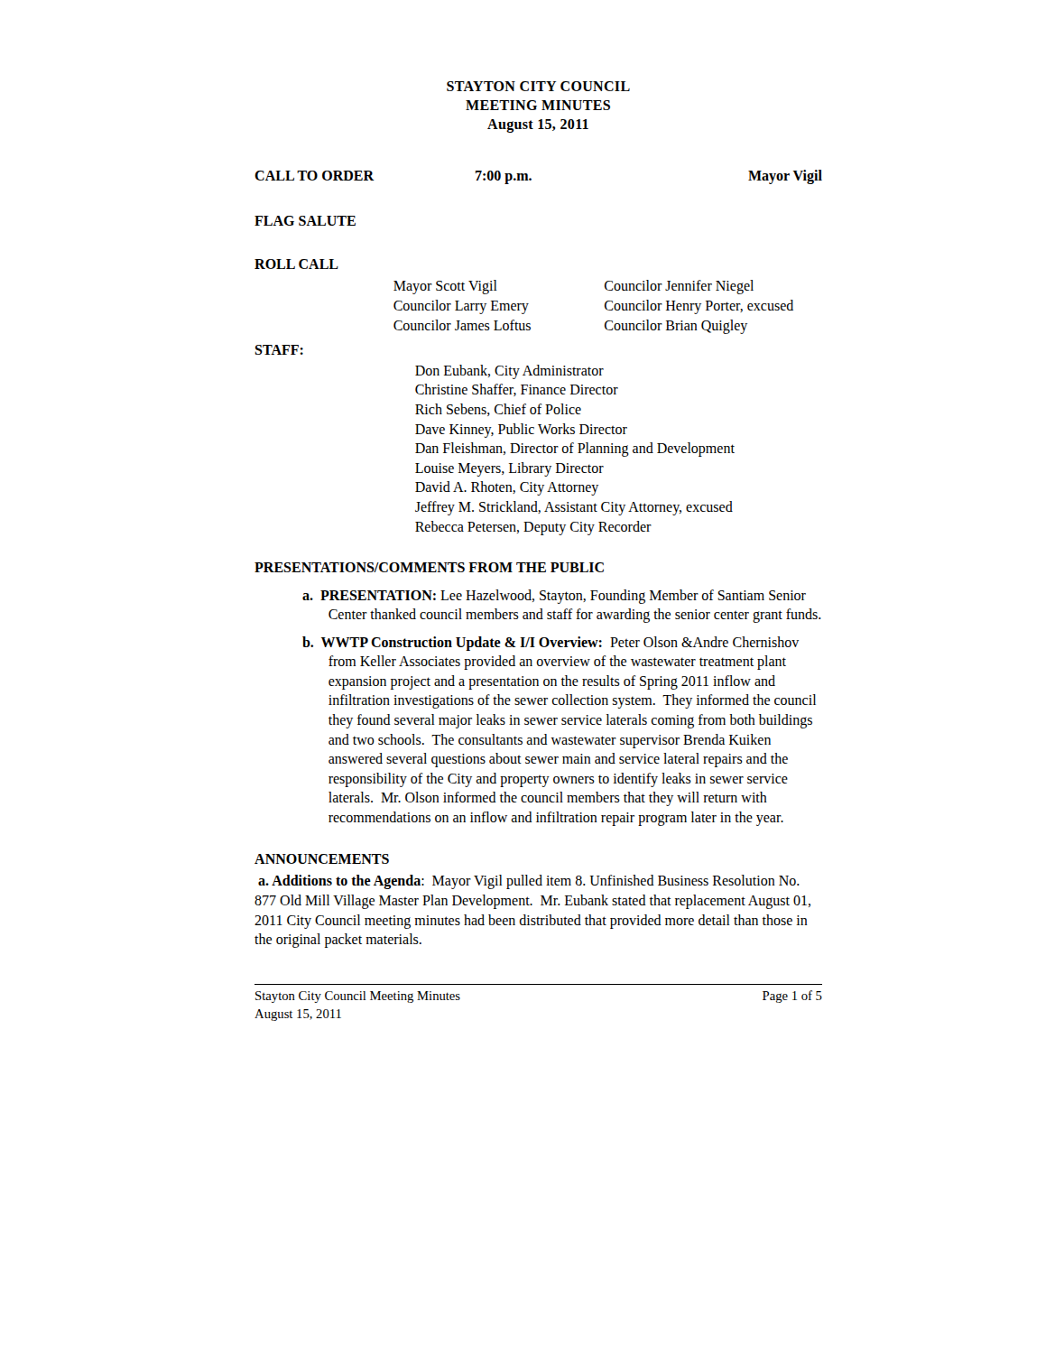STAYTON CITY COUNCIL
MEETING MINUTES
August 15, 2011
CALL TO ORDER 7:00 p.m. Mayor Vigil
FLAG SALUTE
ROLL CALL
Mayor Scott Vigil
Councilor Jennifer Niegel
Councilor Larry Emery
Councilor Henry Porter, excused
Councilor James Loftus
Councilor Brian Quigley
STAFF:
Don Eubank, City Administrator
Christine Shaffer, Finance Director
Rich Sebens, Chief of Police
Dave Kinney, Public Works Director
Dan Fleishman, Director of Planning and Development
Louise Meyers, Library Director
David A. Rhoten, City Attorney
Jeffrey M. Strickland, Assistant City Attorney, excused
Rebecca Petersen, Deputy City Recorder
PRESENTATIONS/COMMENTS FROM THE PUBLIC
a. PRESENTATION: Lee Hazelwood, Stayton, Founding Member of Santiam Senior
Center thanked council members and staff for awarding the senior center grant funds.
b. WWTP Construction Update & I/I Overview: Peter Olson &Andre Chernishov
from Keller Associates provided an overview of the wastewater treatment plant expansion project and a presentation on the results of Spring 2011 inflow and infiltration investigations of the sewer collection system. They informed the council they found several major leaks in sewer service laterals coming from both buildings and two schools. The consultants and wastewater supervisor Brenda Kuiken answered several questions about sewer main and service lateral repairs and the responsibility of the City and property owners to identify leaks in sewer service laterals. Mr. Olson informed the council members that they will return with recommendations on an inflow and infiltration repair program later in the year.
ANNOUNCEMENTS
a. Additions to the Agenda: Mayor Vigil pulled item 8. Unfinished Business Resolution No. 877 Old Mill Village Master Plan Development. Mr. Eubank stated that replacement August 01, 2011 City Council meeting minutes had been distributed that provided more detail than those in the original packet materials.
Stayton City Council Meeting Minutes
August 15, 2011
Page 1 of 5